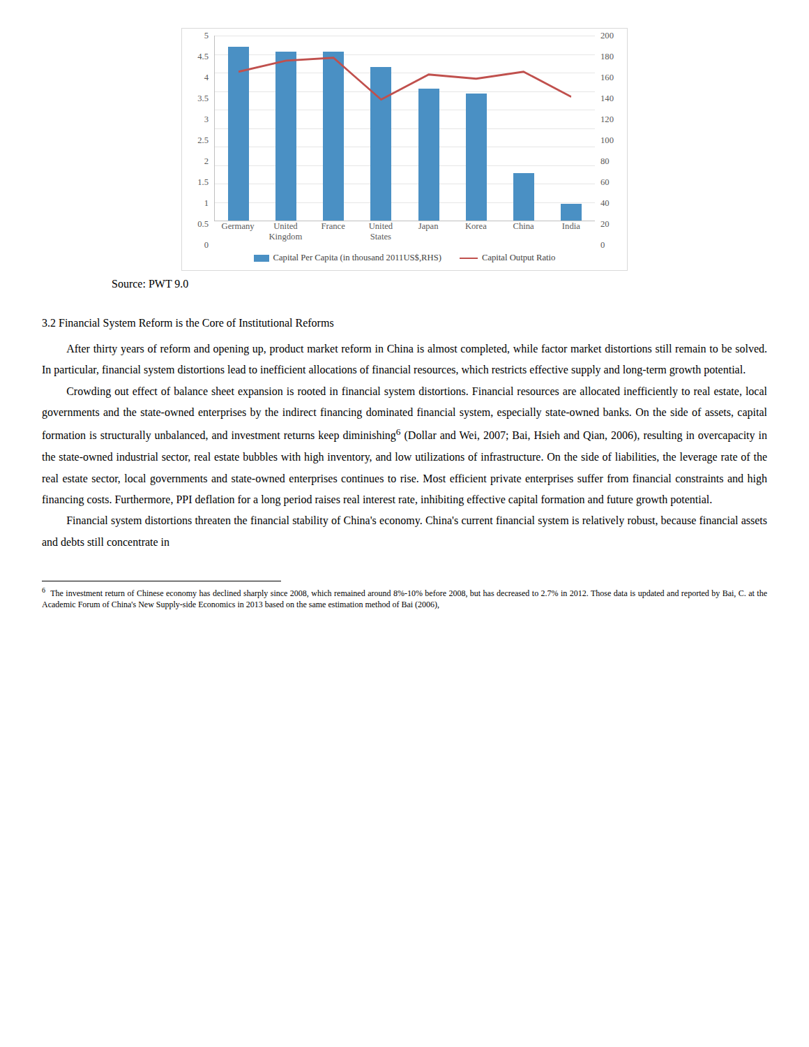5 4.5 4 3.5 3 2.5 2 1.5 1 0.5 0
200 180 160 140 120 100 80 60 40 20 0
Germany
United Kingdom
France
United States
Japan
Korea
China
India
Capital Per Capita (in thousand 2011US$,RHS) Capital Output Ratio
Source: PWT 9.0
3.2 Financial System Reform is the Core of Institutional Reforms
After thirty years of reform and opening up, product market reform in China is almost completed, while factor market distortions still remain to be solved. In particular, financial system distortions lead to inefficient allocations of financial resources, which restricts effective supply and long-term growth potential.
Crowding out effect of balance sheet expansion is rooted in financial system distortions. Financial resources are allocated inefficiently to real estate, local governments and the state-owned enterprises by the indirect financing dominated financial system, especially state-owned banks. On the side of assets, capital formation is structurally unbalanced, and investment returns keep diminishing6 (Dollar and Wei, 2007; Bai, Hsieh and Qian, 2006), resulting in overcapacity in the state-owned industrial sector, real estate bubbles with high inventory, and low utilizations of infrastructure. On the side of liabilities, the leverage rate of the real estate sector, local governments and state-owned enterprises continues to rise. Most efficient private enterprises suffer from financial constraints and high financing costs. Furthermore, PPI deflation for a long period raises real interest rate, inhibiting effective capital formation and future growth potential.
Financial system distortions threaten the financial stability of China's economy. China's current financial system is relatively robust, because financial assets and debts still concentrate in
6 The investment return of Chinese economy has declined sharply since 2008, which remained around 8%-10% before 2008, but has decreased to 2.7% in 2012. Those data is updated and reported by Bai, C. at the Academic Forum of China's New Supply-side Economics in 2013 based on the same estimation method of Bai (2006),